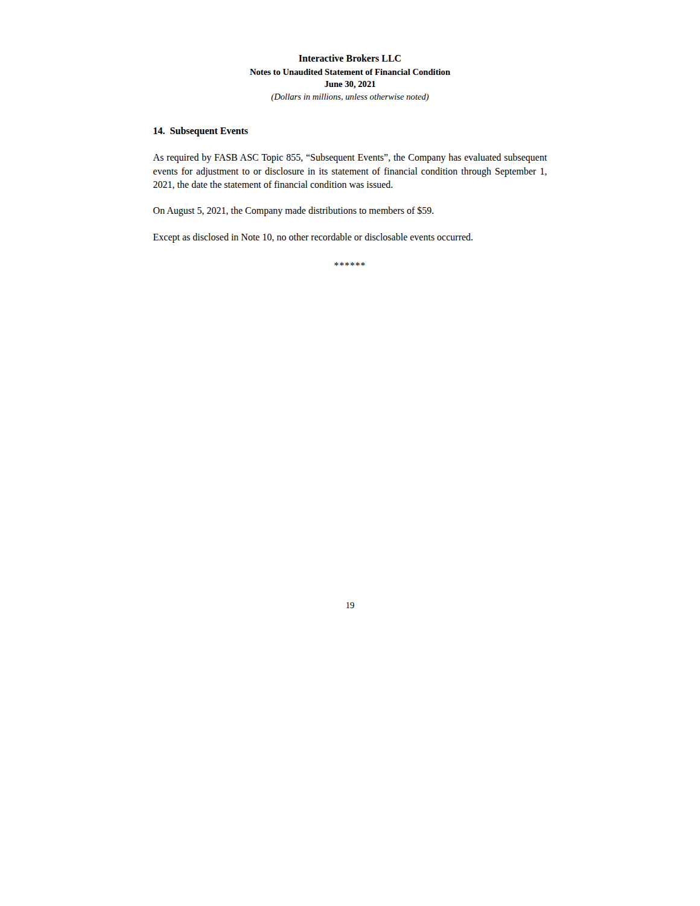Interactive Brokers LLC
Notes to Unaudited Statement of Financial Condition
June 30, 2021
(Dollars in millions, unless otherwise noted)
14. Subsequent Events
As required by FASB ASC Topic 855, “Subsequent Events”, the Company has evaluated subsequent events for adjustment to or disclosure in its statement of financial condition through September 1, 2021, the date the statement of financial condition was issued.
On August 5, 2021, the Company made distributions to members of $59.
Except as disclosed in Note 10, no other recordable or disclosable events occurred.
******
19